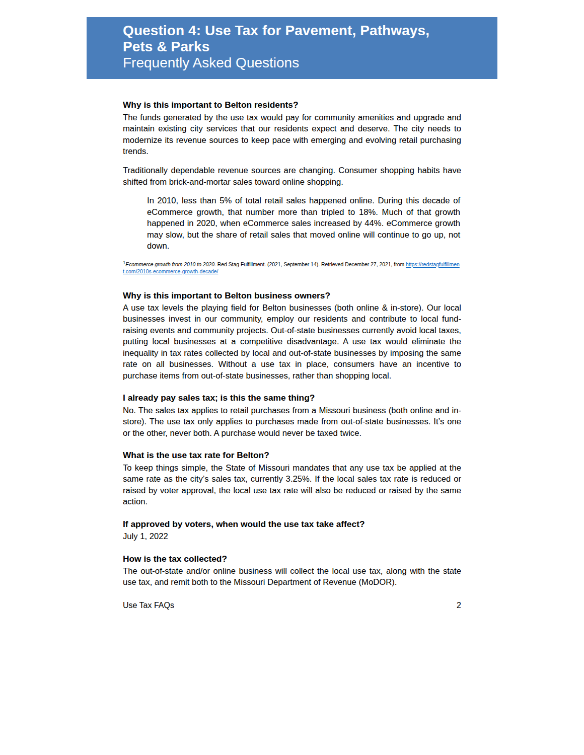Question 4: Use Tax for Pavement, Pathways, Pets & Parks
Frequently Asked Questions
Why is this important to Belton residents?
The funds generated by the use tax would pay for community amenities and upgrade and maintain existing city services that our residents expect and deserve. The city needs to modernize its revenue sources to keep pace with emerging and evolving retail purchasing trends.
Traditionally dependable revenue sources are changing. Consumer shopping habits have shifted from brick-and-mortar sales toward online shopping.
In 2010, less than 5% of total retail sales happened online. During this decade of eCommerce growth, that number more than tripled to 18%. Much of that growth happened in 2020, when eCommerce sales increased by 44%. eCommerce growth may slow, but the share of retail sales that moved online will continue to go up, not down.
1Ecommerce growth from 2010 to 2020. Red Stag Fulfillment. (2021, September 14). Retrieved December 27, 2021, from https://redstagfulfillment.com/2010s-ecommerce-growth-decade/
Why is this important to Belton business owners?
A use tax levels the playing field for Belton businesses (both online & in-store). Our local businesses invest in our community, employ our residents and contribute to local fund-raising events and community projects. Out-of-state businesses currently avoid local taxes, putting local businesses at a competitive disadvantage. A use tax would eliminate the inequality in tax rates collected by local and out-of-state businesses by imposing the same rate on all businesses. Without a use tax in place, consumers have an incentive to purchase items from out-of-state businesses, rather than shopping local.
I already pay sales tax; is this the same thing?
No. The sales tax applies to retail purchases from a Missouri business (both online and in-store). The use tax only applies to purchases made from out-of-state businesses. It’s one or the other, never both. A purchase would never be taxed twice.
What is the use tax rate for Belton?
To keep things simple, the State of Missouri mandates that any use tax be applied at the same rate as the city’s sales tax, currently 3.25%. If the local sales tax rate is reduced or raised by voter approval, the local use tax rate will also be reduced or raised by the same action.
If approved by voters, when would the use tax take affect?
July 1, 2022
How is the tax collected?
The out-of-state and/or online business will collect the local use tax, along with the state use tax, and remit both to the Missouri Department of Revenue (MoDOR).
Use Tax FAQs 2